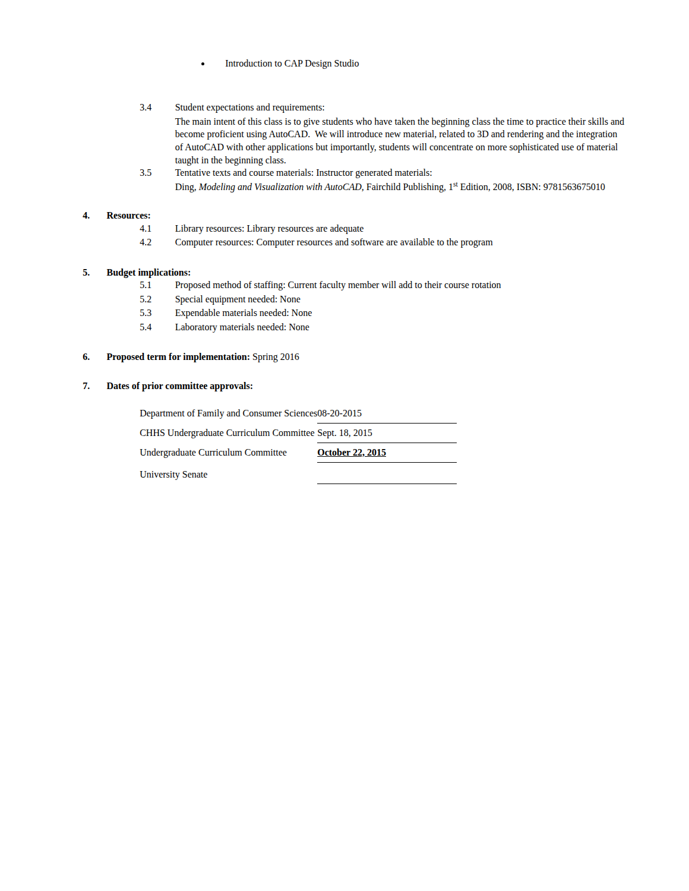Introduction to CAP Design Studio
| 3.4 | Student expectations and requirements: |
The main intent of this class is to give students who have taken the beginning class the time to practice their skills and become proficient using AutoCAD. We will introduce new material, related to 3D and rendering and the integration of AutoCAD with other applications but importantly, students will concentrate on more sophisticated use of material taught in the beginning class.
| 3.5 | Tentative texts and course materials: Instructor generated materials: |
Ding, Modeling and Visualization with AutoCAD, Fairchild Publishing, 1st Edition, 2008, ISBN: 9781563675010
4. Resources:
| 4.1 | Library resources: Library resources are adequate |
| 4.2 | Computer resources: Computer resources and software are available to the program |
5. Budget implications:
| 5.1 | Proposed method of staffing: Current faculty member will add to their course rotation |
| 5.2 | Special equipment needed: None |
| 5.3 | Expendable materials needed: None |
| 5.4 | Laboratory materials needed: None |
6. Proposed term for implementation: Spring 2016
7. Dates of prior committee approvals:
| Department of Family and Consumer Sciences | 08-20-2015 |
| CHHS Undergraduate Curriculum Committee | Sept. 18, 2015 |
| Undergraduate Curriculum Committee | October 22, 2015 |
| University Senate | |